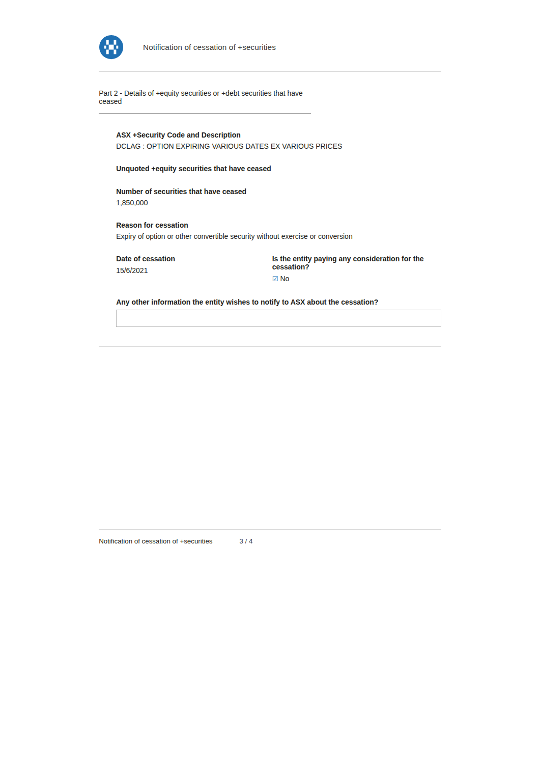Notification of cessation of +securities
Part 2 - Details of +equity securities or +debt securities that have ceased
ASX +Security Code and Description
DCLAG : OPTION EXPIRING VARIOUS DATES EX VARIOUS PRICES
Unquoted +equity securities that have ceased
Number of securities that have ceased
1,850,000
Reason for cessation
Expiry of option or other convertible security without exercise or conversion
Date of cessation
15/6/2021
Is the entity paying any consideration for the cessation?
☑No
Any other information the entity wishes to notify to ASX about the cessation?
Notification of cessation of +securities
3 / 4